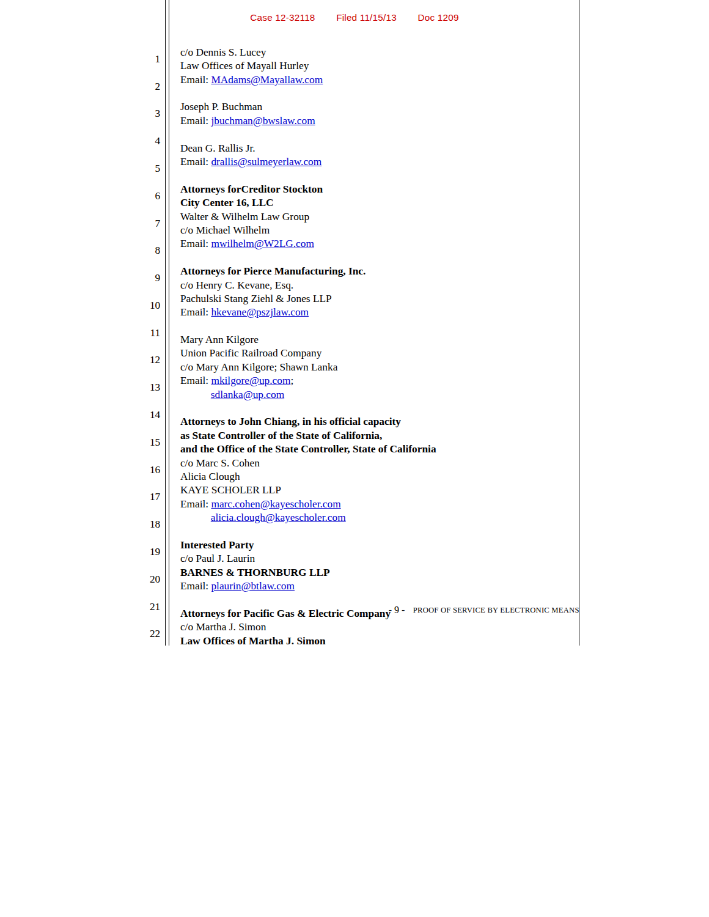Case 12-32118 Filed 11/15/13 Doc 1209
1
2
3
4
5
6
7
8
9
10
11
12
13
14
15
16
17
18
19
20
21
22
23
24
25
26
27
28
c/o Dennis S. Lucey
Law Offices of Mayall Hurley
Email: MAdams@Mayallaw.com
Joseph P. Buchman
Email: jbuchman@bwslaw.com
Dean G. Rallis Jr.
Email: drallis@sulmeyerlaw.com
Attorneys forCreditor Stockton
City Center 16, LLC
Walter & Wilhelm Law Group
c/o Michael Wilhelm
Email: mwilhelm@W2LG.com
Attorneys for Pierce Manufacturing, Inc.
c/o Henry C. Kevane, Esq.
Pachulski Stang Ziehl & Jones LLP
Email: hkevane@pszjlaw.com
Mary Ann Kilgore
Union Pacific Railroad Company
c/o Mary Ann Kilgore; Shawn Lanka
Email: mkilgore@up.com;
sdlanka@up.com
Attorneys to John Chiang, in his official capacity
as State Controller of the State of California,
and the Office of the State Controller, State of California
c/o Marc S. Cohen
Alicia Clough
KAYE SCHOLER LLP
Email: marc.cohen@kayescholer.com
alicia.clough@kayescholer.com
Interested Party
c/o Paul J. Laurin
BARNES & THORNBURG LLP
Email: plaurin@btlaw.com
Attorneys for Pacific Gas & Electric Company
c/o Martha J. Simon
Law Offices of Martha J. Simon
Email: mjs@mjsimonlaw.com
Attorneys for California Law Enforcement Association
c/o Julie E. Oelsner
WEINTRAUB TOBIN CHEDIAK COLEMAN GRODIN
Email: joelsner@weintraub.com
Attorneys for Redflex Traffic Systems, Inc.
c/o Fred B. Burnside
Hugh R. McCullough
- 9 -
PROOF OF SERVICE BY ELECTRONIC MEANS